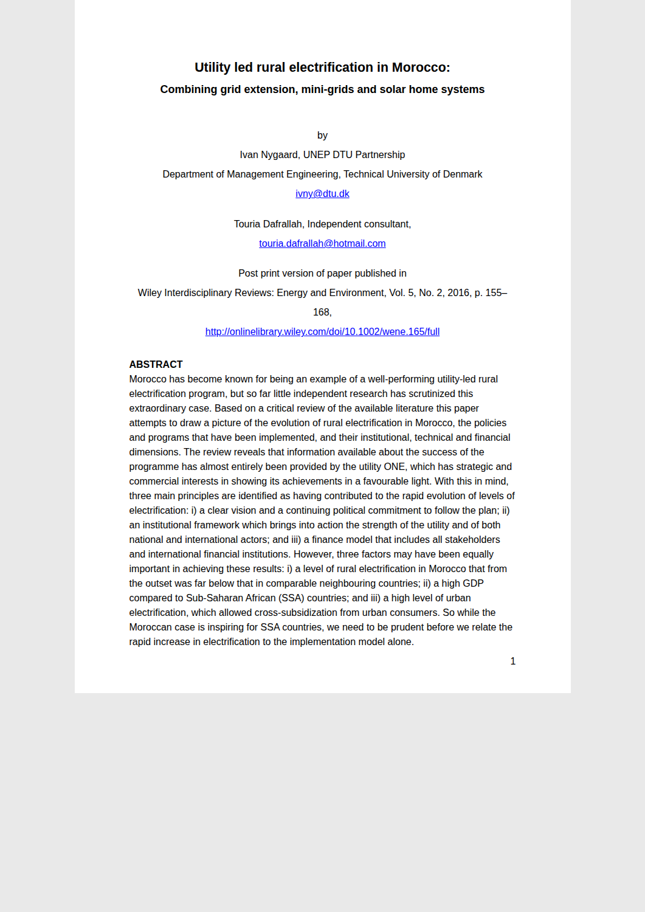Utility led rural electrification in Morocco:
Combining grid extension, mini-grids and solar home systems
by
Ivan Nygaard, UNEP DTU Partnership
Department of Management Engineering, Technical University of Denmark
ivny@dtu.dk
Touria Dafrallah, Independent consultant,
touria.dafrallah@hotmail.com
Post print version of paper published in
Wiley Interdisciplinary Reviews: Energy and Environment, Vol. 5, No. 2, 2016, p. 155–168,
http://onlinelibrary.wiley.com/doi/10.1002/wene.165/full
ABSTRACT
Morocco has become known for being an example of a well-performing utility-led rural electrification program, but so far little independent research has scrutinized this extraordinary case. Based on a critical review of the available literature this paper attempts to draw a picture of the evolution of rural electrification in Morocco, the policies and programs that have been implemented, and their institutional, technical and financial dimensions. The review reveals that information available about the success of the programme has almost entirely been provided by the utility ONE, which has strategic and commercial interests in showing its achievements in a favourable light. With this in mind, three main principles are identified as having contributed to the rapid evolution of levels of electrification: i) a clear vision and a continuing political commitment to follow the plan; ii) an institutional framework which brings into action the strength of the utility and of both national and international actors; and iii) a finance model that includes all stakeholders and international financial institutions. However, three factors may have been equally important in achieving these results: i) a level of rural electrification in Morocco that from the outset was far below that in comparable neighbouring countries; ii) a high GDP compared to Sub-Saharan African (SSA) countries; and iii) a high level of urban electrification, which allowed cross-subsidization from urban consumers. So while the Moroccan case is inspiring for SSA countries, we need to be prudent before we relate the rapid increase in electrification to the implementation model alone.
1